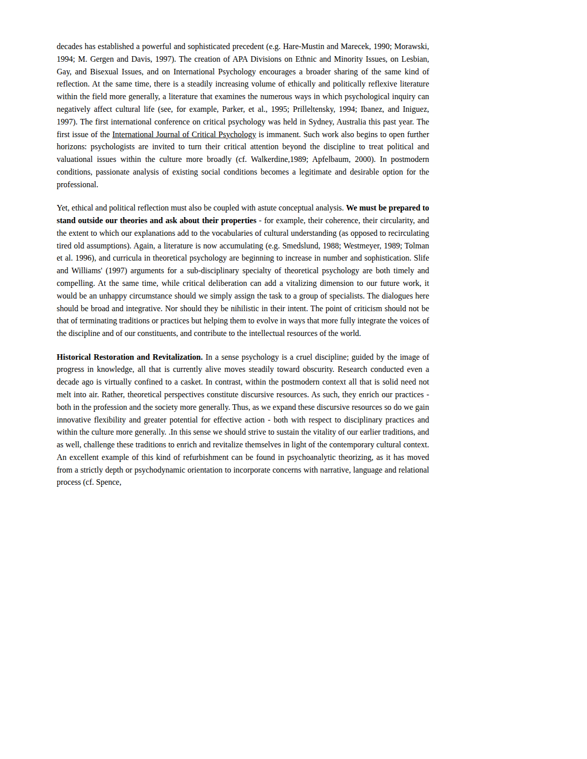decades has established a powerful and sophisticated precedent (e.g. Hare-Mustin and Marecek, 1990; Morawski, 1994; M. Gergen and Davis, 1997). The creation of APA Divisions on Ethnic and Minority Issues, on Lesbian, Gay, and Bisexual Issues, and on International Psychology encourages a broader sharing of the same kind of reflection. At the same time, there is a steadily increasing volume of ethically and politically reflexive literature within the field more generally, a literature that examines the numerous ways in which psychological inquiry can negatively affect cultural life (see, for example, Parker, et al., 1995; Prilleltensky, 1994; Ibanez, and Iniguez, 1997). The first international conference on critical psychology was held in Sydney, Australia this past year. The first issue of the International Journal of Critical Psychology is immanent. Such work also begins to open further horizons: psychologists are invited to turn their critical attention beyond the discipline to treat political and valuational issues within the culture more broadly (cf. Walkerdine,1989; Apfelbaum, 2000). In postmodern conditions, passionate analysis of existing social conditions becomes a legitimate and desirable option for the professional.
Yet, ethical and political reflection must also be coupled with astute conceptual analysis. We must be prepared to stand outside our theories and ask about their properties - for example, their coherence, their circularity, and the extent to which our explanations add to the vocabularies of cultural understanding (as opposed to recirculating tired old assumptions). Again, a literature is now accumulating (e.g. Smedslund, 1988; Westmeyer, 1989; Tolman et al. 1996), and curricula in theoretical psychology are beginning to increase in number and sophistication. Slife and Williams' (1997) arguments for a sub-disciplinary specialty of theoretical psychology are both timely and compelling. At the same time, while critical deliberation can add a vitalizing dimension to our future work, it would be an unhappy circumstance should we simply assign the task to a group of specialists. The dialogues here should be broad and integrative. Nor should they be nihilistic in their intent. The point of criticism should not be that of terminating traditions or practices but helping them to evolve in ways that more fully integrate the voices of the discipline and of our constituents, and contribute to the intellectual resources of the world.
Historical Restoration and Revitalization. In a sense psychology is a cruel discipline; guided by the image of progress in knowledge, all that is currently alive moves steadily toward obscurity. Research conducted even a decade ago is virtually confined to a casket. In contrast, within the postmodern context all that is solid need not melt into air. Rather, theoretical perspectives constitute discursive resources. As such, they enrich our practices - both in the profession and the society more generally. Thus, as we expand these discursive resources so do we gain innovative flexibility and greater potential for effective action - both with respect to disciplinary practices and within the culture more generally. .In this sense we should strive to sustain the vitality of our earlier traditions, and as well, challenge these traditions to enrich and revitalize themselves in light of the contemporary cultural context. An excellent example of this kind of refurbishment can be found in psychoanalytic theorizing, as it has moved from a strictly depth or psychodynamic orientation to incorporate concerns with narrative, language and relational process (cf. Spence,